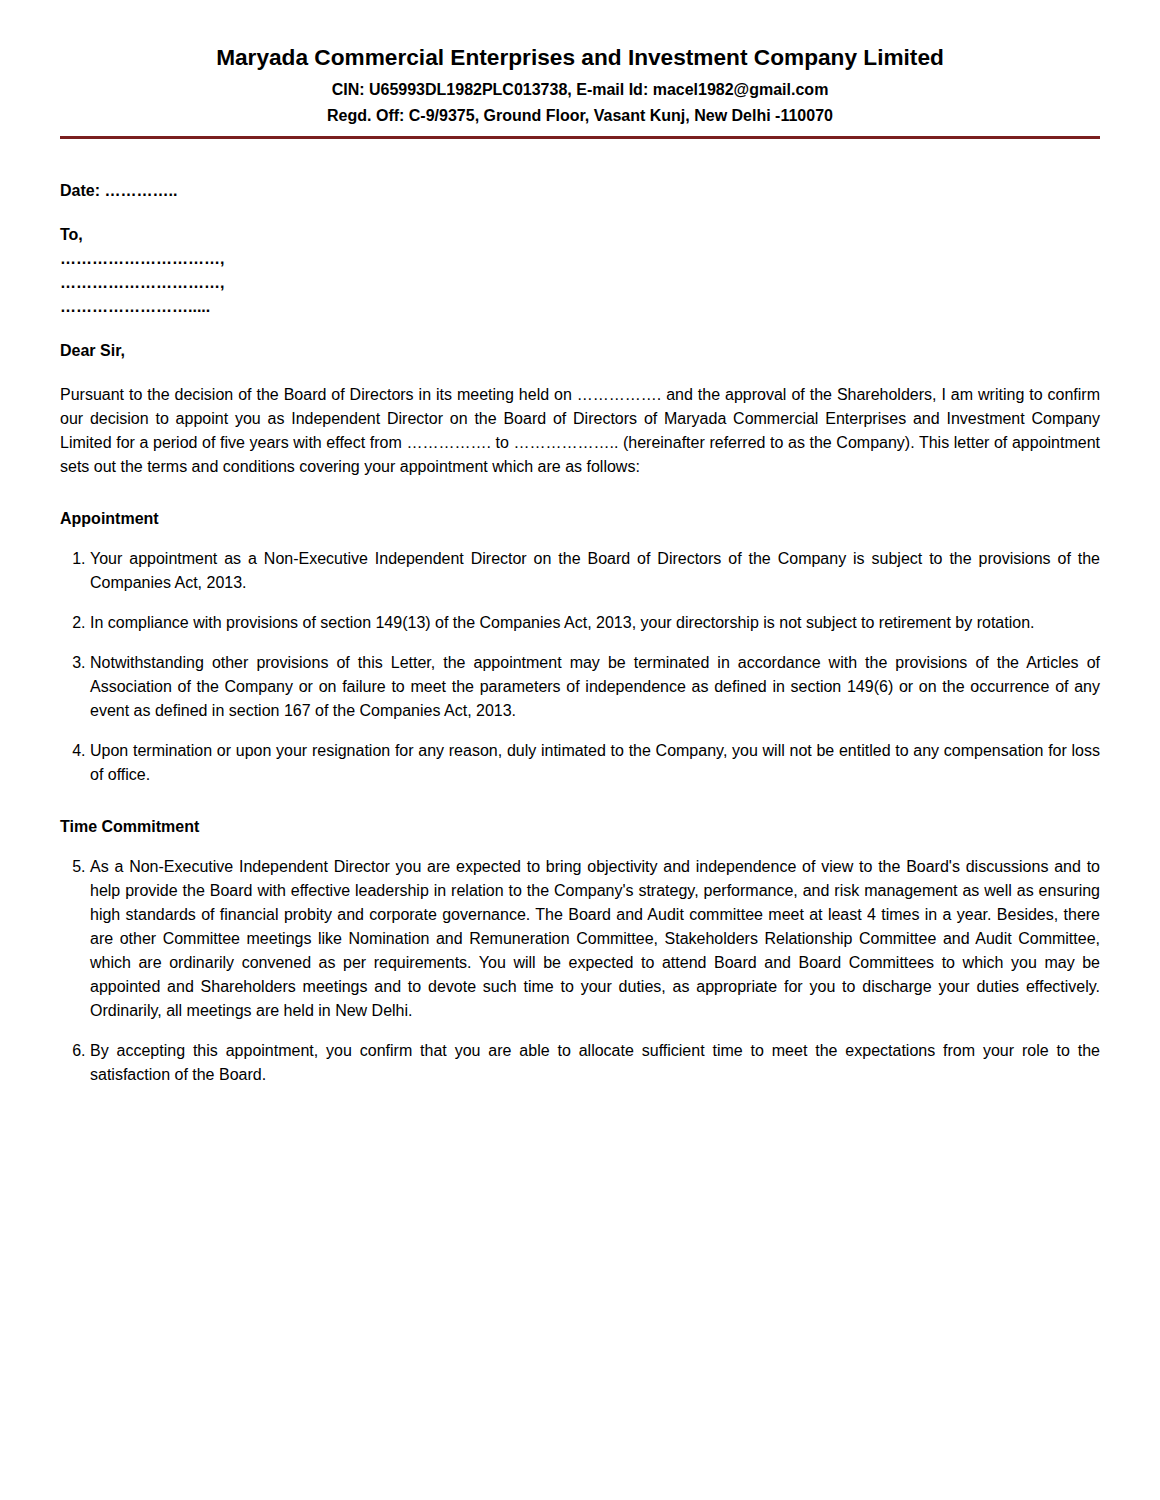Maryada Commercial Enterprises and Investment Company Limited
CIN: U65993DL1982PLC013738, E-mail Id: macel1982@gmail.com
Regd. Off: C-9/9375, Ground Floor, Vasant Kunj, New Delhi -110070
Date: …………..
To,
…………………………,
…………………………,
…………………….....
Dear Sir,
Pursuant to the decision of the Board of Directors in its meeting held on ……………. and the approval of the Shareholders, I am writing to confirm our decision to appoint you as Independent Director on the Board of Directors of Maryada Commercial Enterprises and Investment Company Limited for a period of five years with effect from ……………. to ……………….. (hereinafter referred to as the Company). This letter of appointment sets out the terms and conditions covering your appointment which are as follows:
Appointment
Your appointment as a Non-Executive Independent Director on the Board of Directors of the Company is subject to the provisions of the Companies Act, 2013.
In compliance with provisions of section 149(13) of the Companies Act, 2013, your directorship is not subject to retirement by rotation.
Notwithstanding other provisions of this Letter, the appointment may be terminated in accordance with the provisions of the Articles of Association of the Company or on failure to meet the parameters of independence as defined in section 149(6) or on the occurrence of any event as defined in section 167 of the Companies Act, 2013.
Upon termination or upon your resignation for any reason, duly intimated to the Company, you will not be entitled to any compensation for loss of office.
Time Commitment
As a Non-Executive Independent Director you are expected to bring objectivity and independence of view to the Board's discussions and to help provide the Board with effective leadership in relation to the Company's strategy, performance, and risk management as well as ensuring high standards of financial probity and corporate governance. The Board and Audit committee meet at least 4 times in a year. Besides, there are other Committee meetings like Nomination and Remuneration Committee, Stakeholders Relationship Committee and Audit Committee, which are ordinarily convened as per requirements. You will be expected to attend Board and Board Committees to which you may be appointed and Shareholders meetings and to devote such time to your duties, as appropriate for you to discharge your duties effectively. Ordinarily, all meetings are held in New Delhi.
By accepting this appointment, you confirm that you are able to allocate sufficient time to meet the expectations from your role to the satisfaction of the Board.